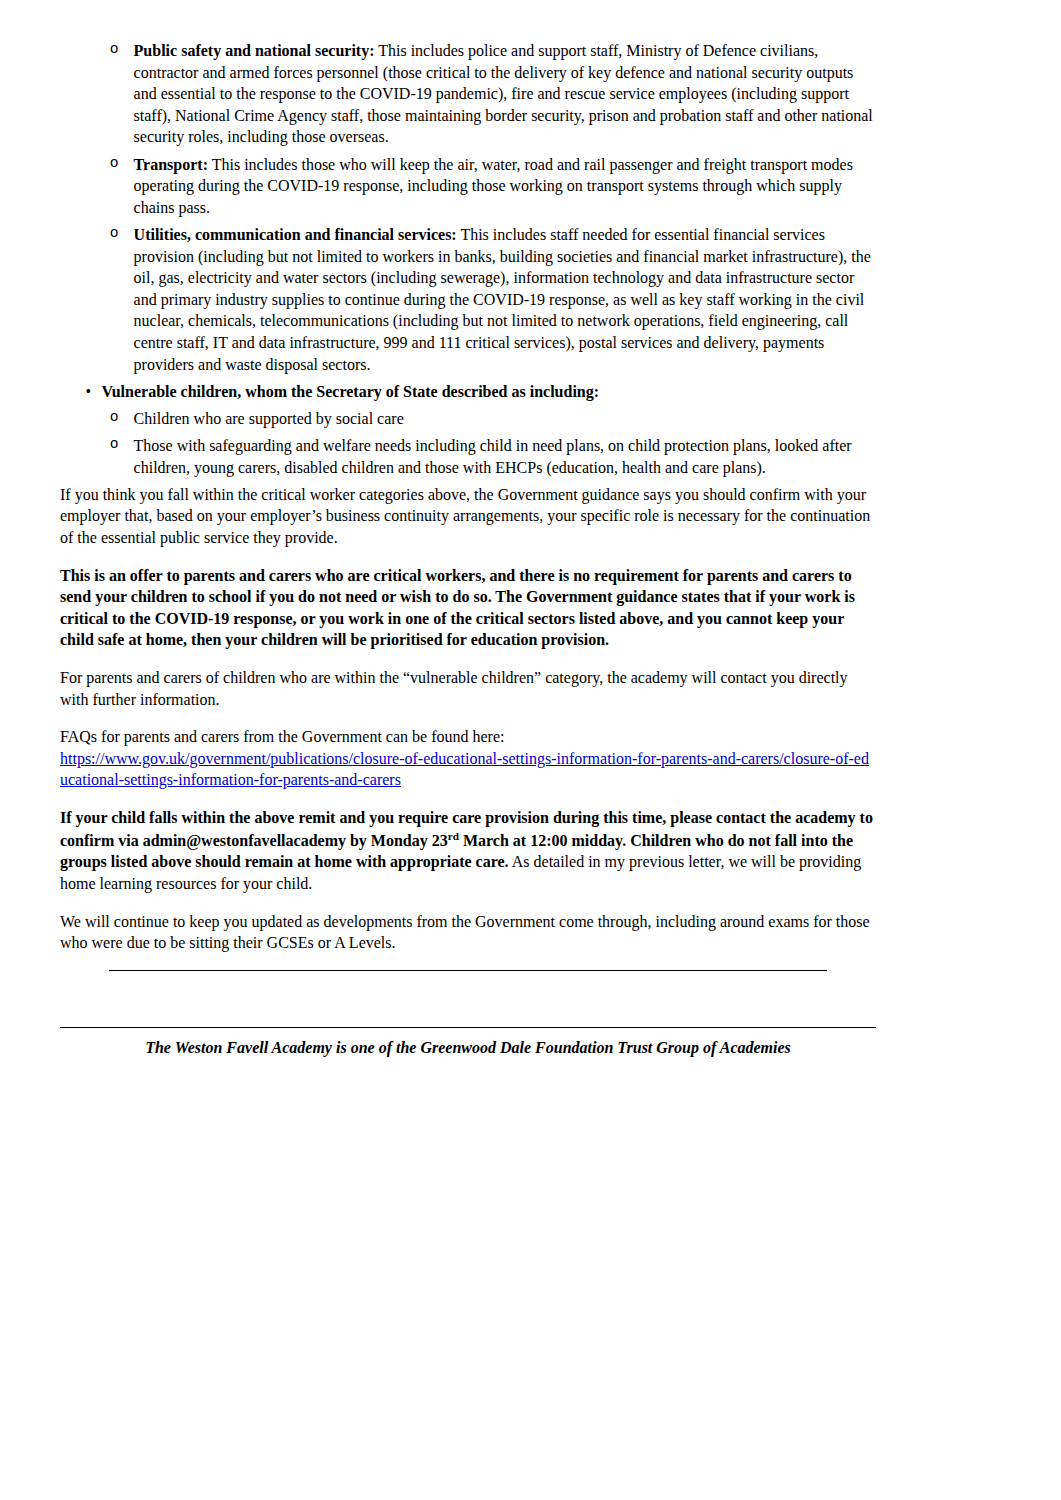oPublic safety and national security: This includes police and support staff, Ministry of Defence civilians, contractor and armed forces personnel (those critical to the delivery of key defence and national security outputs and essential to the response to the COVID-19 pandemic), fire and rescue service employees (including support staff), National Crime Agency staff, those maintaining border security, prison and probation staff and other national security roles, including those overseas.
oTransport: This includes those who will keep the air, water, road and rail passenger and freight transport modes operating during the COVID-19 response, including those working on transport systems through which supply chains pass.
oUtilities, communication and financial services: This includes staff needed for essential financial services provision (including but not limited to workers in banks, building societies and financial market infrastructure), the oil, gas, electricity and water sectors (including sewerage), information technology and data infrastructure sector and primary industry supplies to continue during the COVID-19 response, as well as key staff working in the civil nuclear, chemicals, telecommunications (including but not limited to network operations, field engineering, call centre staff, IT and data infrastructure, 999 and 111 critical services), postal services and delivery, payments providers and waste disposal sectors.
•Vulnerable children, whom the Secretary of State described as including:
o Children who are supported by social care
o Those with safeguarding and welfare needs including child in need plans, on child protection plans, looked after children, young carers, disabled children and those with EHCPs (education, health and care plans).
If you think you fall within the critical worker categories above, the Government guidance says you should confirm with your employer that, based on your employer’s business continuity arrangements, your specific role is necessary for the continuation of the essential public service they provide.
This is an offer to parents and carers who are critical workers, and there is no requirement for parents and carers to send your children to school if you do not need or wish to do so. The Government guidance states that if your work is critical to the COVID-19 response, or you work in one of the critical sectors listed above, and you cannot keep your child safe at home, then your children will be prioritised for education provision.
For parents and carers of children who are within the “vulnerable children” category, the academy will contact you directly with further information.
FAQs for parents and carers from the Government can be found here:
https://www.gov.uk/government/publications/closure-of-educational-settings-information-for-parents-and-carers/closure-of-educational-settings-information-for-parents-and-carers
If your child falls within the above remit and you require care provision during this time, please contact the academy to confirm via admin@westonfavellacademy by Monday 23rd March at 12:00 midday. Children who do not fall into the groups listed above should remain at home with appropriate care. As detailed in my previous letter, we will be providing home learning resources for your child.
We will continue to keep you updated as developments from the Government come through, including around exams for those who were due to be sitting their GCSEs or A Levels.
The Weston Favell Academy is one of the Greenwood Dale Foundation Trust Group of Academies